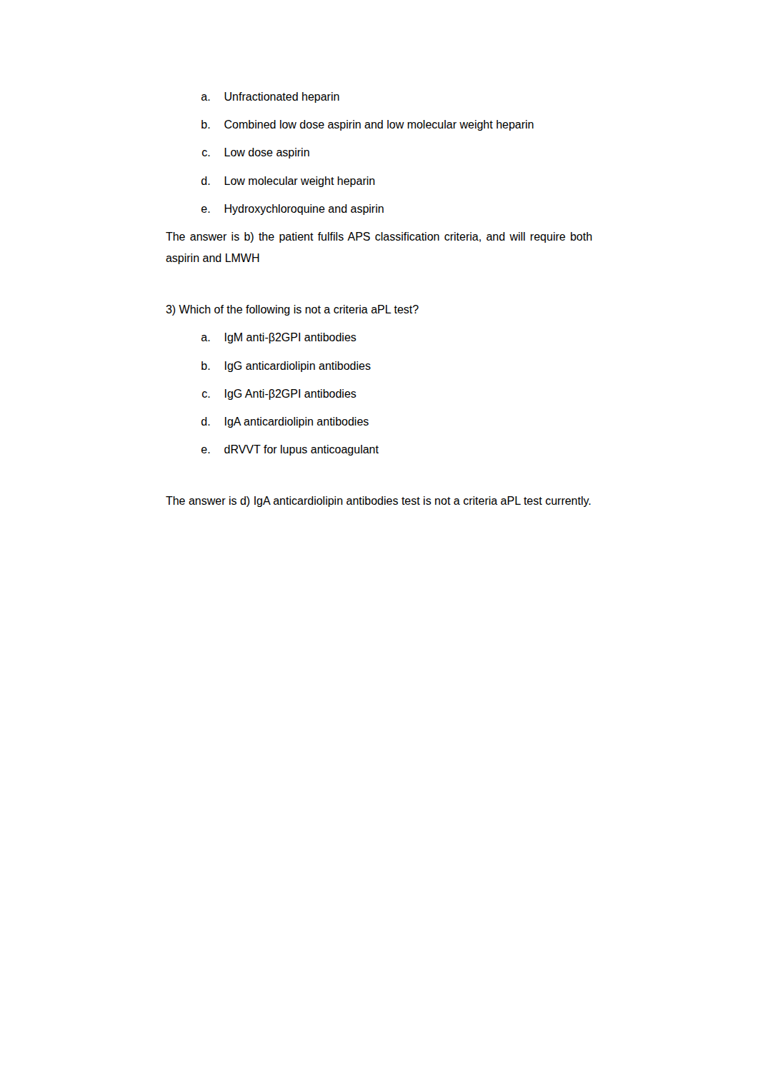Unfractionated heparin
Combined low dose aspirin and low molecular weight heparin
Low dose aspirin
Low molecular weight heparin
Hydroxychloroquine and aspirin
The answer is b) the patient fulfils APS classification criteria, and will require both aspirin and LMWH
3) Which of the following is not a criteria aPL test?
IgM anti-β2GPI antibodies
IgG anticardiolipin antibodies
IgG Anti-β2GPI antibodies
IgA anticardiolipin antibodies
dRVVT for lupus anticoagulant
The answer is d) IgA anticardiolipin antibodies test is not a criteria aPL test currently.